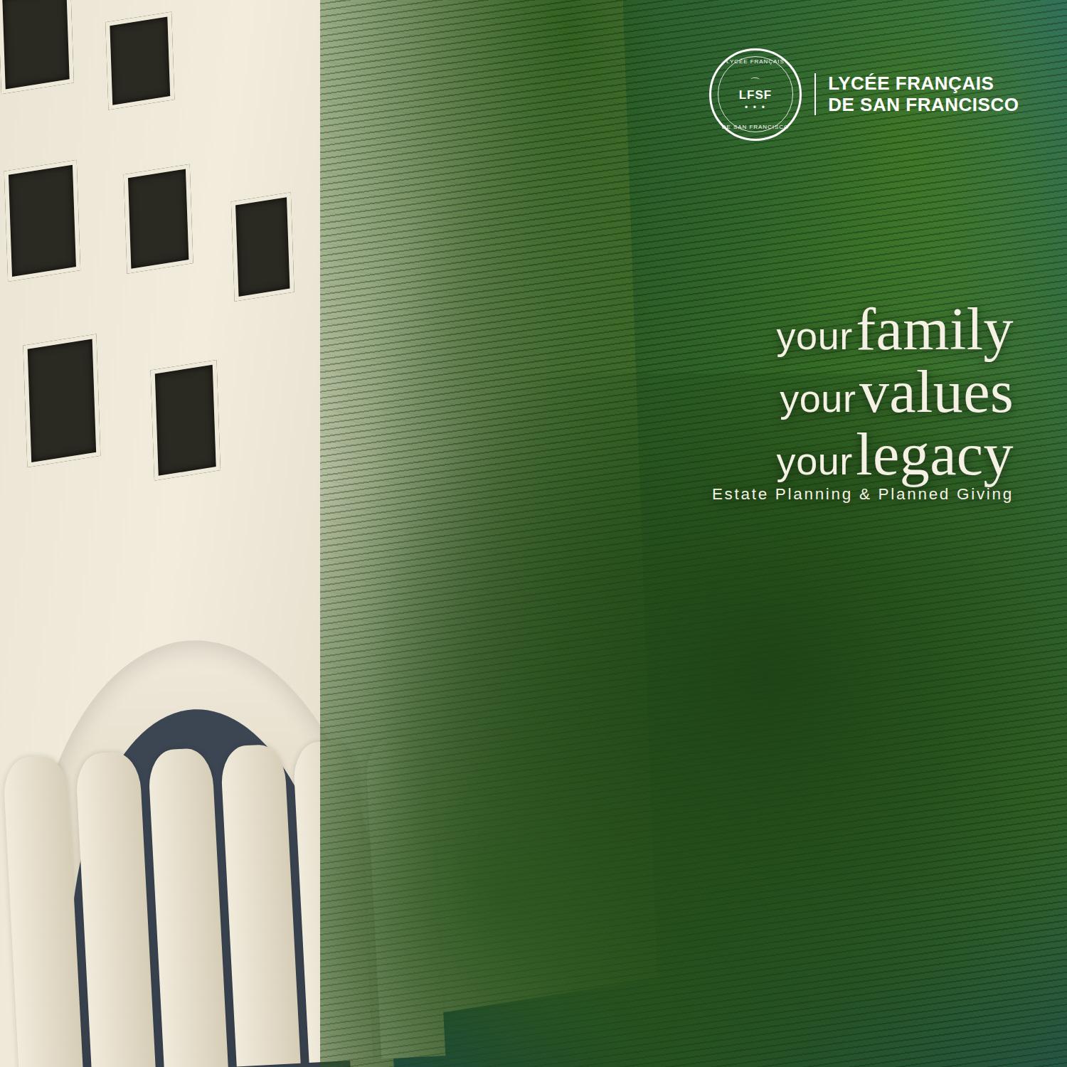Lycée Français ⌒ LFSF • • • de San Francisco
Lycée Français
de San Francisco
your family
your values
your legacy
Estate Planning & Planned Giving